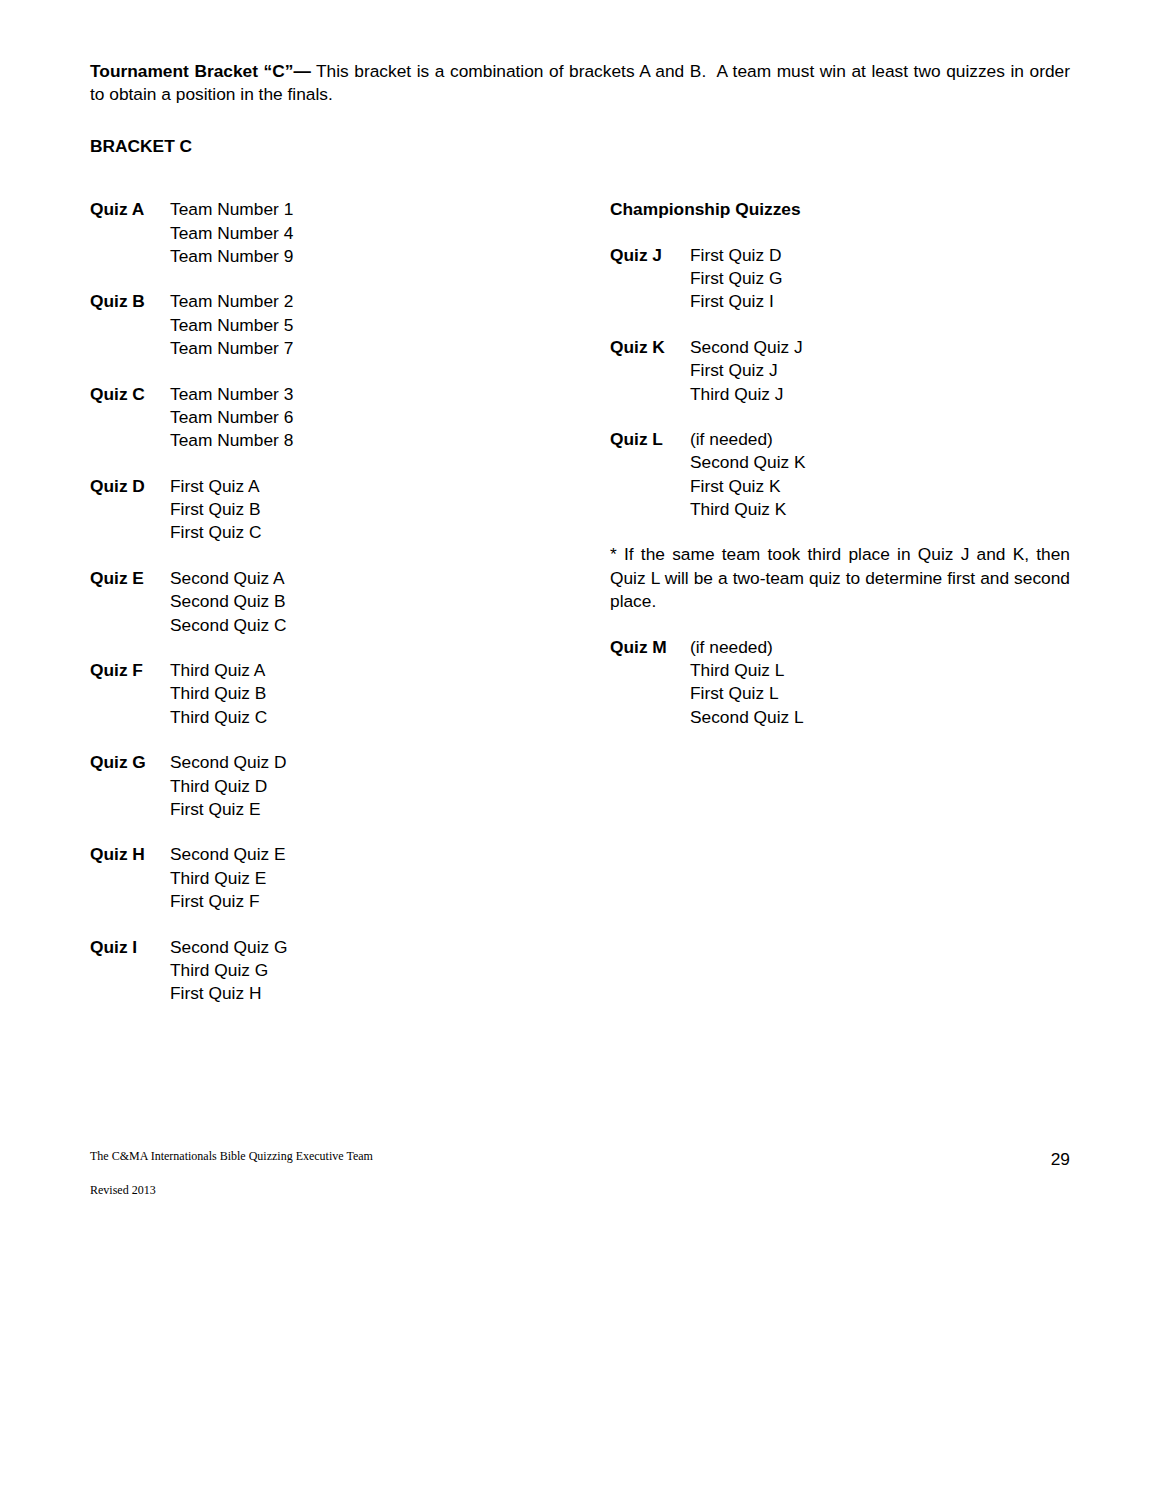Tournament Bracket “C”— This bracket is a combination of brackets A and B. A team must win at least two quizzes in order to obtain a position in the finals.
BRACKET C
Quiz A
Team Number 1
Team Number 4
Team Number 9
Quiz B
Team Number 2
Team Number 5
Team Number 7
Quiz C
Team Number 3
Team Number 6
Team Number 8
Quiz D
First Quiz A
First Quiz B
First Quiz C
Quiz E
Second Quiz A
Second Quiz B
Second Quiz C
Quiz F
Third Quiz A
Third Quiz B
Third Quiz C
Quiz G
Second Quiz D
Third Quiz D
First Quiz E
Quiz H
Second Quiz E
Third Quiz E
First Quiz F
Quiz I
Second Quiz G
Third Quiz G
First Quiz H
Championship Quizzes
Quiz J
First Quiz D
First Quiz G
First Quiz I
Quiz K
Second Quiz J
First Quiz J
Third Quiz J
Quiz L
(if needed)
Second Quiz K
First Quiz K
Third Quiz K
* If the same team took third place in Quiz J and K, then Quiz L will be a two-team quiz to determine first and second place.
Quiz M
(if needed)
Third Quiz L
First Quiz L
Second Quiz L
29
The C&MA Internationals Bible Quizzing Executive Team
Revised 2013